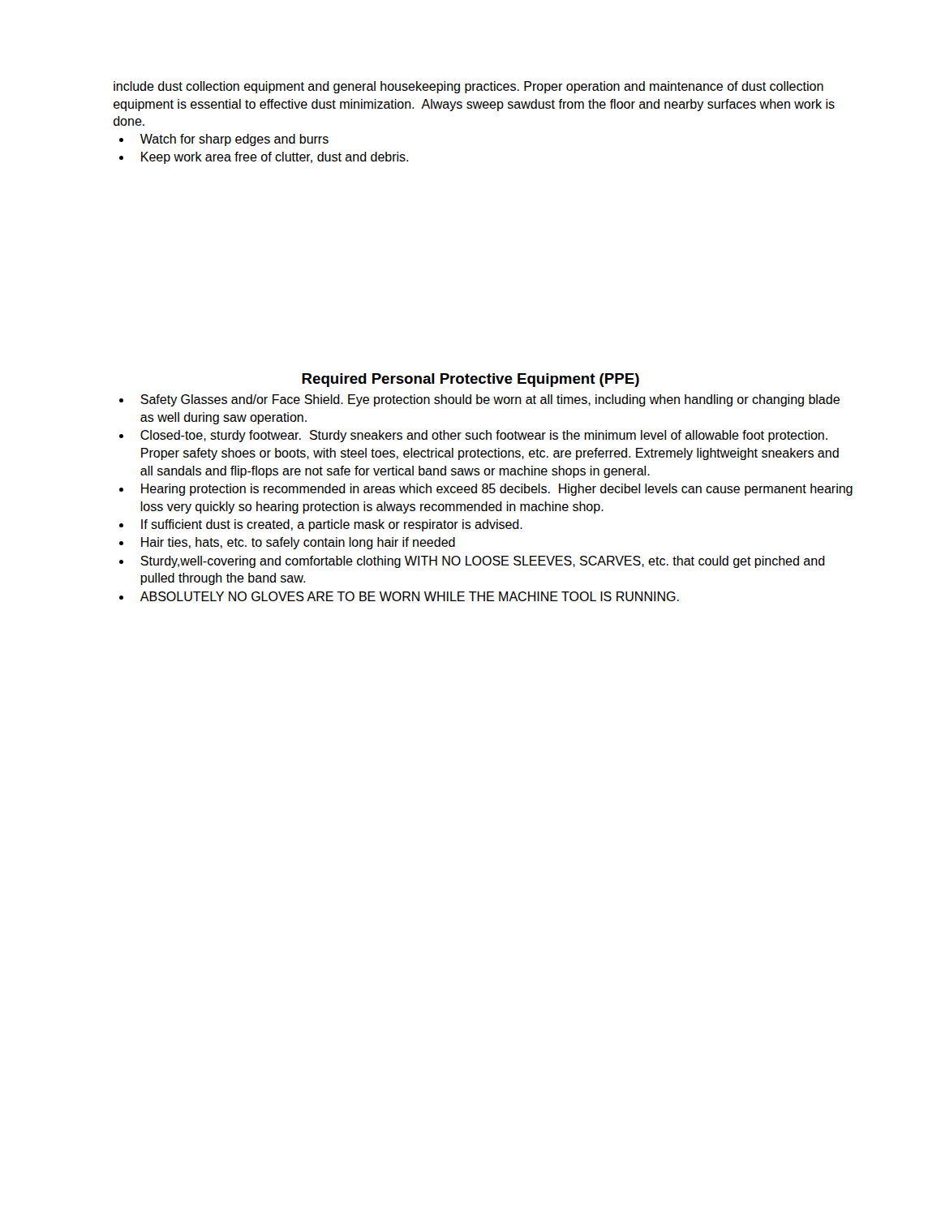include dust collection equipment and general housekeeping practices. Proper operation and maintenance of dust collection equipment is essential to effective dust minimization. Always sweep sawdust from the floor and nearby surfaces when work is done.
Watch for sharp edges and burrs
Keep work area free of clutter, dust and debris.
Required Personal Protective Equipment (PPE)
Safety Glasses and/or Face Shield. Eye protection should be worn at all times, including when handling or changing blade as well during saw operation.
Closed-toe, sturdy footwear. Sturdy sneakers and other such footwear is the minimum level of allowable foot protection. Proper safety shoes or boots, with steel toes, electrical protections, etc. are preferred. Extremely lightweight sneakers and all sandals and flip-flops are not safe for vertical band saws or machine shops in general.
Hearing protection is recommended in areas which exceed 85 decibels. Higher decibel levels can cause permanent hearing loss very quickly so hearing protection is always recommended in machine shop.
If sufficient dust is created, a particle mask or respirator is advised.
Hair ties, hats, etc. to safely contain long hair if needed
Sturdy,well-covering and comfortable clothing WITH NO LOOSE SLEEVES, SCARVES, etc. that could get pinched and pulled through the band saw.
ABSOLUTELY NO GLOVES ARE TO BE WORN WHILE THE MACHINE TOOL IS RUNNING.